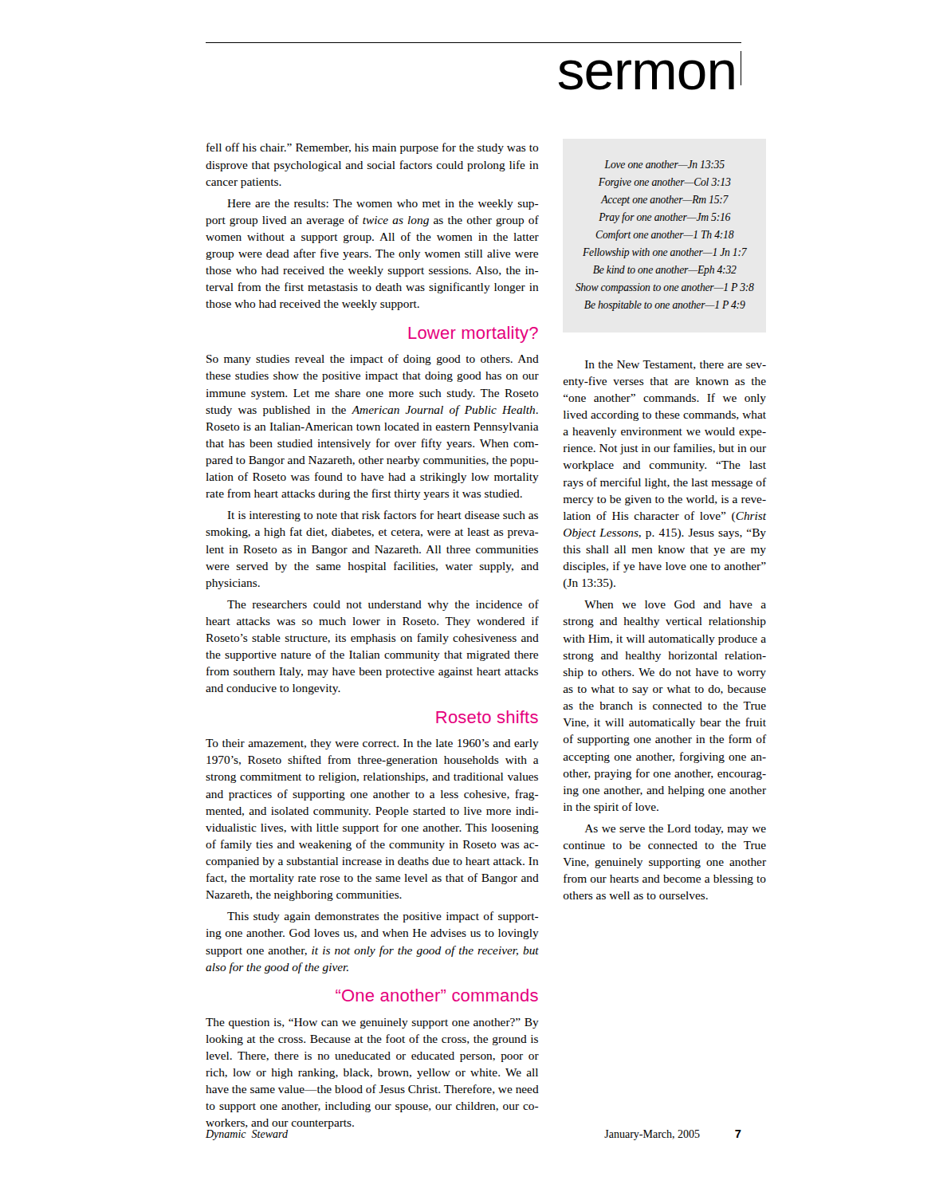sermon
fell off his chair.” Remember, his main purpose for the study was to disprove that psychological and social factors could prolong life in cancer patients.
Here are the results: The women who met in the weekly support group lived an average of twice as long as the other group of women without a support group. All of the women in the latter group were dead after five years. The only women still alive were those who had received the weekly support sessions. Also, the interval from the first metastasis to death was significantly longer in those who had received the weekly support.
Lower mortality?
So many studies reveal the impact of doing good to others. And these studies show the positive impact that doing good has on our immune system. Let me share one more such study. The Roseto study was published in the American Journal of Public Health. Roseto is an Italian-American town located in eastern Pennsylvania that has been studied intensively for over fifty years. When compared to Bangor and Nazareth, other nearby communities, the population of Roseto was found to have had a strikingly low mortality rate from heart attacks during the first thirty years it was studied.
It is interesting to note that risk factors for heart disease such as smoking, a high fat diet, diabetes, et cetera, were at least as prevalent in Roseto as in Bangor and Nazareth. All three communities were served by the same hospital facilities, water supply, and physicians.
The researchers could not understand why the incidence of heart attacks was so much lower in Roseto. They wondered if Roseto’s stable structure, its emphasis on family cohesiveness and the supportive nature of the Italian community that migrated there from southern Italy, may have been protective against heart attacks and conducive to longevity.
Roseto shifts
To their amazement, they were correct. In the late 1960’s and early 1970’s, Roseto shifted from three-generation households with a strong commitment to religion, relationships, and traditional values and practices of supporting one another to a less cohesive, fragmented, and isolated community. People started to live more individualistic lives, with little support for one another. This loosening of family ties and weakening of the community in Roseto was accompanied by a substantial increase in deaths due to heart attack. In fact, the mortality rate rose to the same level as that of Bangor and Nazareth, the neighboring communities.
This study again demonstrates the positive impact of supporting one another. God loves us, and when He advises us to lovingly support one another, it is not only for the good of the receiver, but also for the good of the giver.
“One another” commands
The question is, “How can we genuinely support one another?” By looking at the cross. Because at the foot of the cross, the ground is level. There, there is no uneducated or educated person, poor or rich, low or high ranking, black, brown, yellow or white. We all have the same value—the blood of Jesus Christ. Therefore, we need to support one another, including our spouse, our children, our coworkers, and our counterparts.
Love one another—Jn 13:35
Forgive one another—Col 3:13
Accept one another—Rm 15:7
Pray for one another—Jm 5:16
Comfort one another—1 Th 4:18
Fellowship with one another—1 Jn 1:7
Be kind to one another—Eph 4:32
Show compassion to one another—1 P 3:8
Be hospitable to one another—1 P 4:9
In the New Testament, there are seventy-five verses that are known as the “one another” commands. If we only lived according to these commands, what a heavenly environment we would experience. Not just in our families, but in our workplace and community. “The last rays of merciful light, the last message of mercy to be given to the world, is a revelation of His character of love” (Christ Object Lessons, p. 415). Jesus says, “By this shall all men know that ye are my disciples, if ye have love one to another” (Jn 13:35).
When we love God and have a strong and healthy vertical relationship with Him, it will automatically produce a strong and healthy horizontal relationship to others. We do not have to worry as to what to say or what to do, because as the branch is connected to the True Vine, it will automatically bear the fruit of supporting one another in the form of accepting one another, forgiving one another, praying for one another, encouraging one another, and helping one another in the spirit of love.
As we serve the Lord today, may we continue to be connected to the True Vine, genuinely supporting one another from our hearts and become a blessing to others as well as to ourselves.
Dynamic Steward
January-March, 2005 7